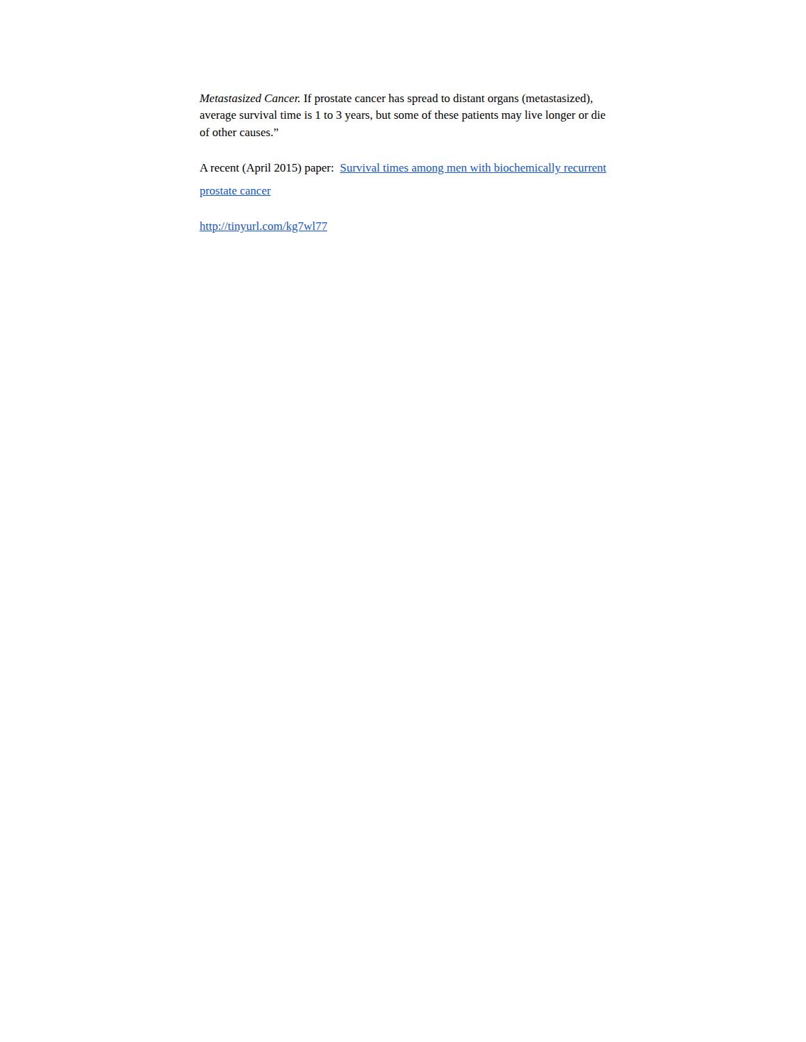Metastasized Cancer. If prostate cancer has spread to distant organs (metastasized), average survival time is 1 to 3 years, but some of these patients may live longer or die of other causes.”
A recent (April 2015) paper: Survival times among men with biochemically recurrent prostate cancer
http://tinyurl.com/kg7wl77